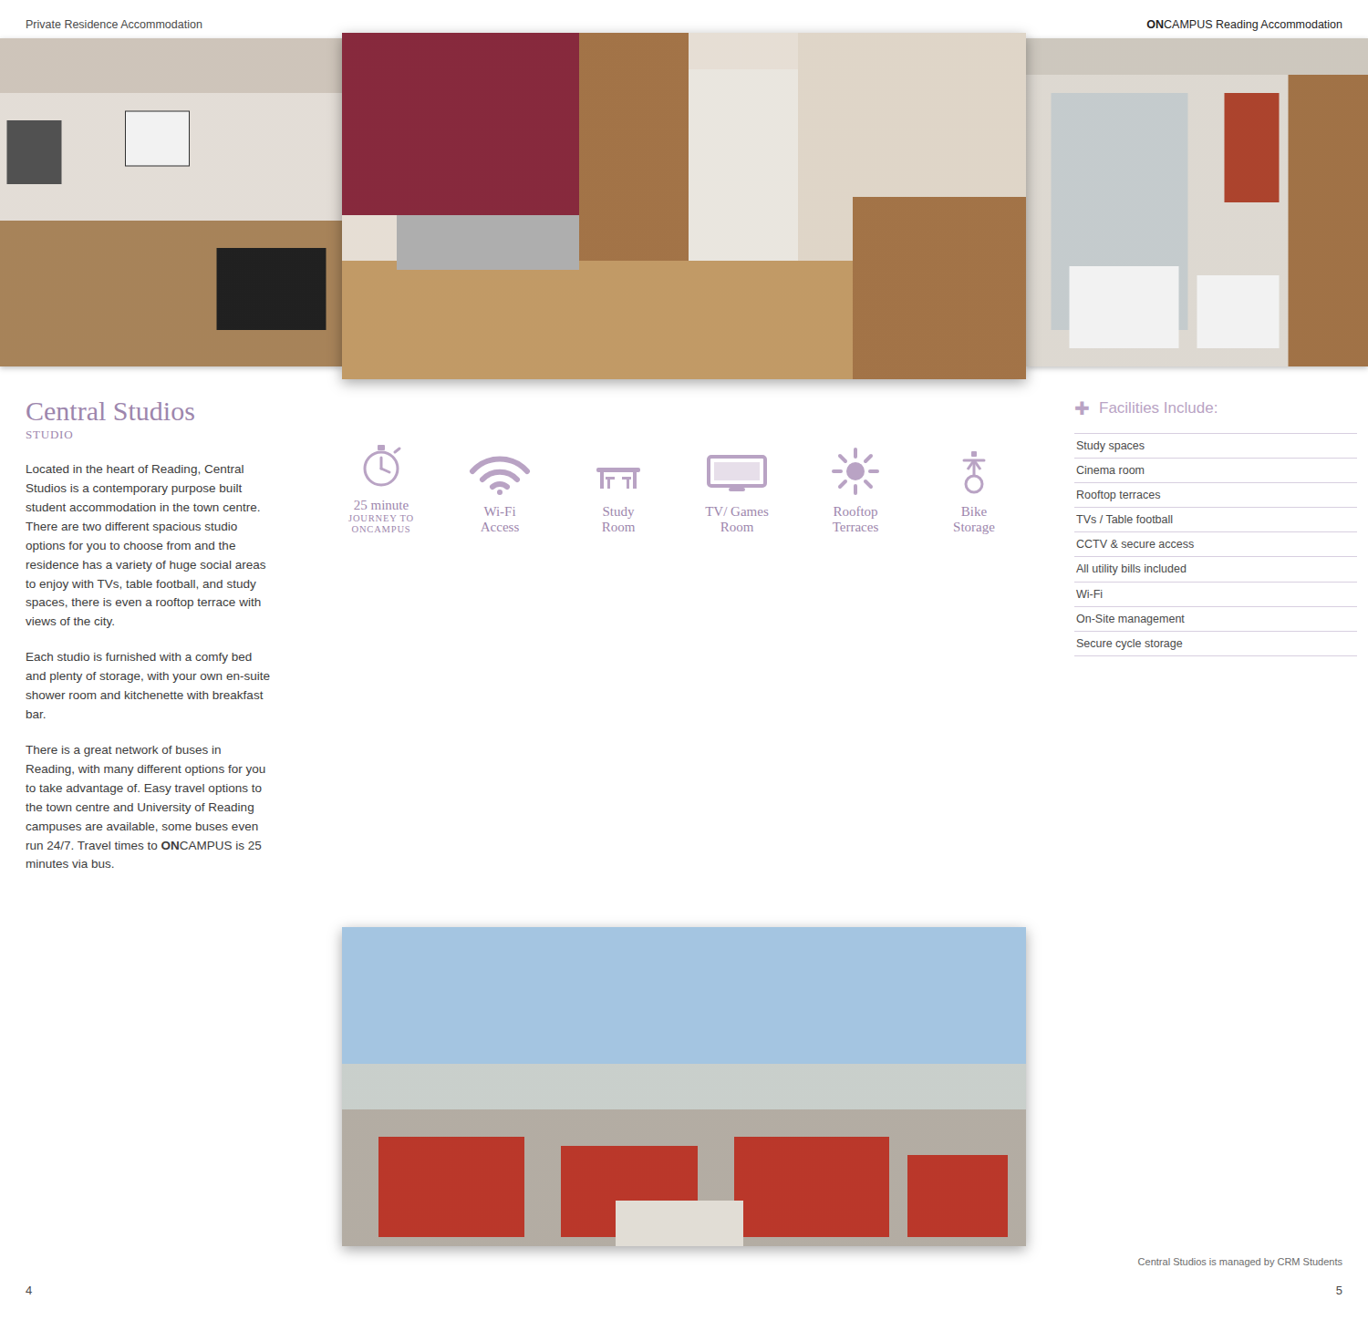Private Residence Accommodation
ONCAMPUS Reading Accommodation
Central Studios
STUDIO
Located in the heart of Reading, Central Studios is a contemporary purpose built student accommodation in the town centre. There are two different spacious studio options for you to choose from and the residence has a variety of huge social areas to enjoy with TVs, table football, and study spaces, there is even a rooftop terrace with views of the city.
Each studio is furnished with a comfy bed and plenty of storage, with your own en-suite shower room and kitchenette with breakfast bar.
There is a great network of buses in Reading, with many different options for you to take advantage of. Easy travel options to the town centre and University of Reading campuses are available, some buses even run 24/7. Travel times to ONCAMPUS is 25 minutes via bus.
25 minute Journey to ONCAMPUS
Wi-Fi Access
Study Room
TV/ Games Room
Rooftop Terraces
Bike Storage
✚ Facilities Include:
Study spaces
Cinema room
Rooftop terraces
TVs / Table football
CCTV & secure access
All utility bills included
Wi-Fi
On-Site management
Secure cycle storage
4
Central Studios is managed by CRM Students
5